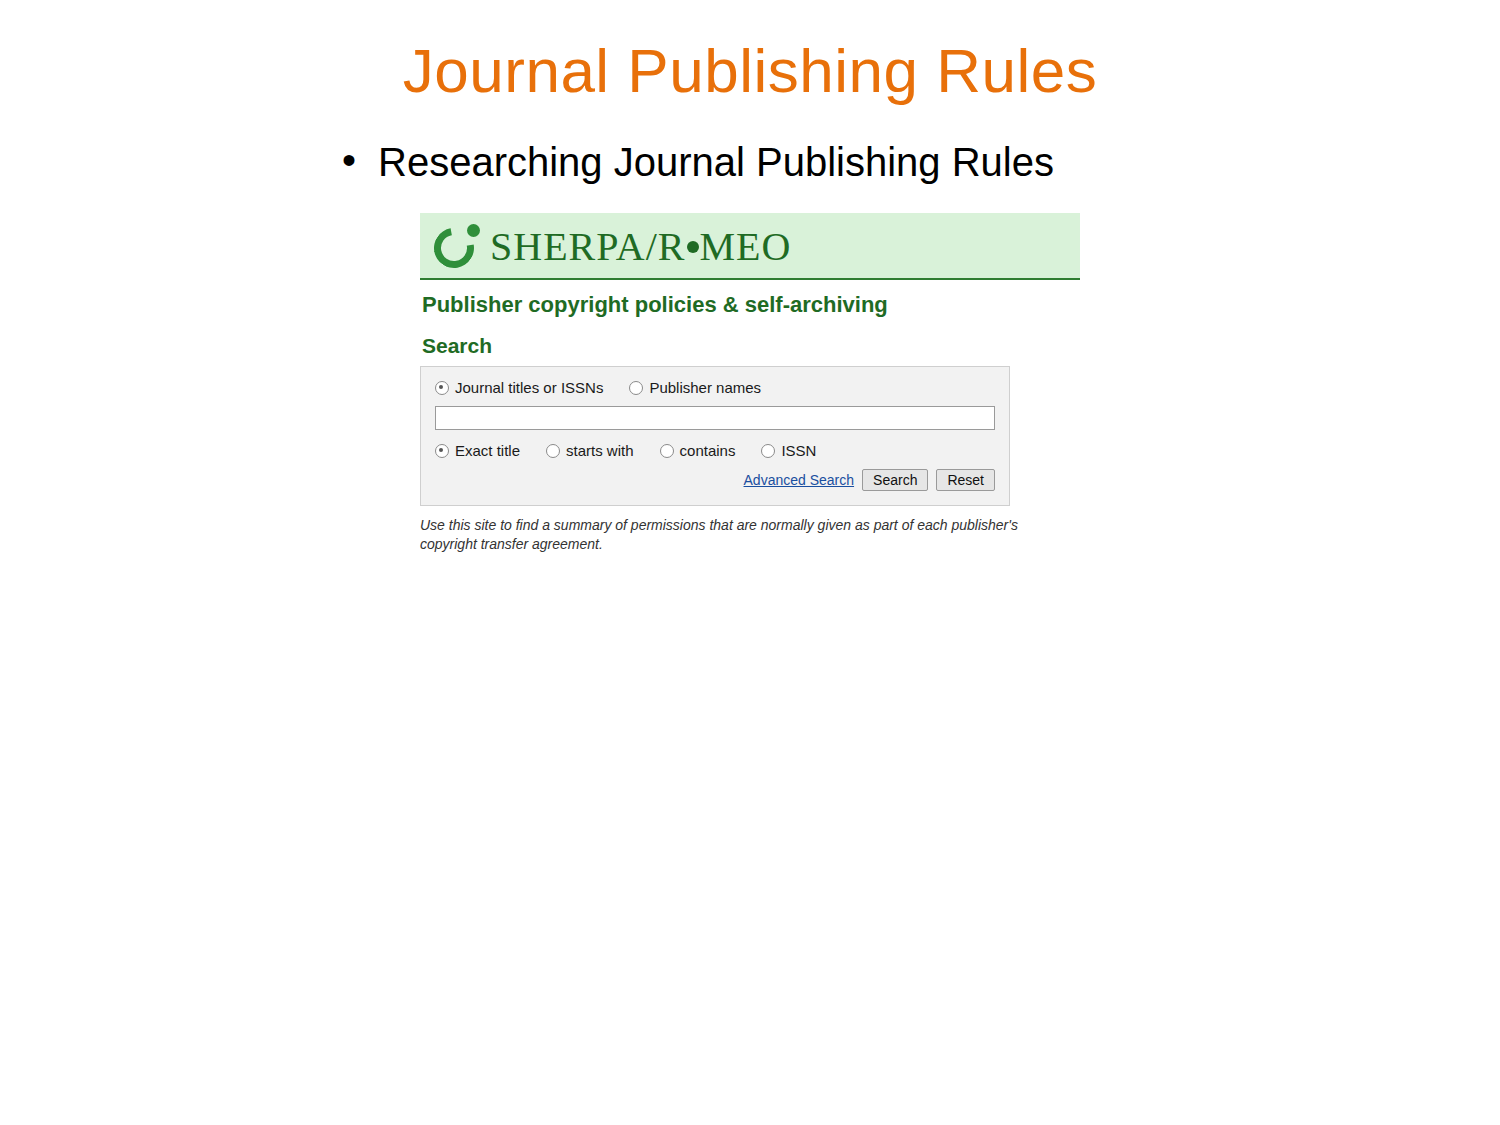Journal Publishing Rules
Researching Journal Publishing Rules
SHERPA/R MEO
Publisher copyright policies & self-archiving
Search
Journal titles or ISSNs Publisher names
Exact title starts with contains ISSN
Advanced Search Search Reset
Use this site to find a summary of permissions that are normally given as part of each publisher's copyright transfer agreement.